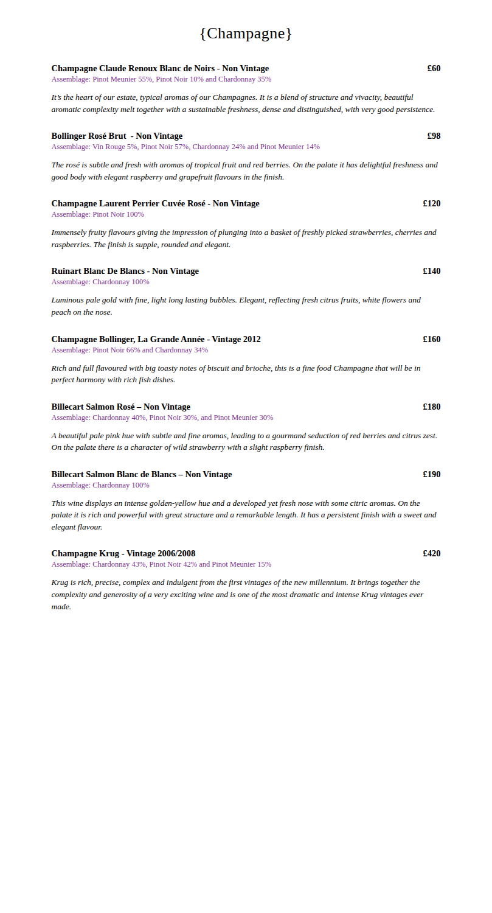{Champagne}
Champagne Claude Renoux Blanc de Noirs - Non Vintage £60
Assemblage: Pinot Meunier 55%, Pinot Noir 10% and Chardonnay 35%
It’s the heart of our estate, typical aromas of our Champagnes. It is a blend of structure and vivacity, beautiful aromatic complexity melt together with a sustainable freshness, dense and distinguished, with very good persistence.
Bollinger Rosé Brut - Non Vintage £98
Assemblage: Vin Rouge 5%, Pinot Noir 57%, Chardonnay 24% and Pinot Meunier 14%
The rosé is subtle and fresh with aromas of tropical fruit and red berries. On the palate it has delightful freshness and good body with elegant raspberry and grapefruit flavours in the finish.
Champagne Laurent Perrier Cuvée Rosé - Non Vintage £120
Assemblage: Pinot Noir 100%
Immensely fruity flavours giving the impression of plunging into a basket of freshly picked strawberries, cherries and raspberries. The finish is supple, rounded and elegant.
Ruinart Blanc De Blancs - Non Vintage £140
Assemblage: Chardonnay 100%
Luminous pale gold with fine, light long lasting bubbles. Elegant, reflecting fresh citrus fruits, white flowers and peach on the nose.
Champagne Bollinger, La Grande Année - Vintage 2012 £160
Assemblage: Pinot Noir 66% and Chardonnay 34%
Rich and full flavoured with big toasty notes of biscuit and brioche, this is a fine food Champagne that will be in perfect harmony with rich fish dishes.
Billecart Salmon Rosé – Non Vintage £180
Assemblage: Chardonnay 40%, Pinot Noir 30%, and Pinot Meunier 30%
A beautiful pale pink hue with subtle and fine aromas, leading to a gourmand seduction of red berries and citrus zest. On the palate there is a character of wild strawberry with a slight raspberry finish.
Billecart Salmon Blanc de Blancs – Non Vintage £190
Assemblage: Chardonnay 100%
This wine displays an intense golden-yellow hue and a developed yet fresh nose with some citric aromas. On the palate it is rich and powerful with great structure and a remarkable length. It has a persistent finish with a sweet and elegant flavour.
Champagne Krug - Vintage 2006/2008 £420
Assemblage: Chardonnay 43%, Pinot Noir 42% and Pinot Meunier 15%
Krug is rich, precise, complex and indulgent from the first vintages of the new millennium. It brings together the complexity and generosity of a very exciting wine and is one of the most dramatic and intense Krug vintages ever made.